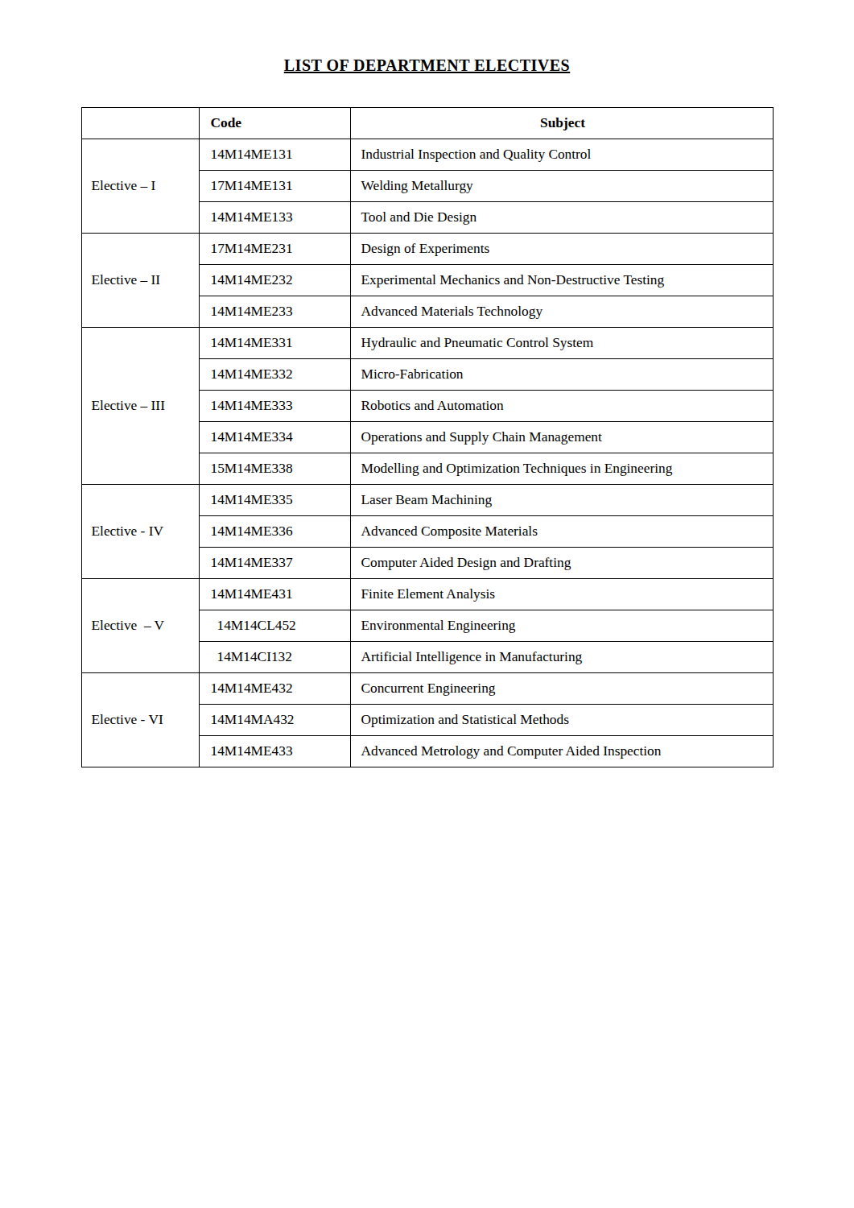LIST OF DEPARTMENT ELECTIVES
| | Code | Subject |
| Elective – I | 14M14ME131 | Industrial Inspection and Quality Control |
| 17M14ME131 | Welding Metallurgy |
| 14M14ME133 | Tool and Die Design |
| Elective – II | 17M14ME231 | Design of Experiments |
| 14M14ME232 | Experimental Mechanics and Non-Destructive Testing |
| 14M14ME233 | Advanced Materials Technology |
| Elective – III | 14M14ME331 | Hydraulic and Pneumatic Control System |
| 14M14ME332 | Micro-Fabrication |
| 14M14ME333 | Robotics and Automation |
| 14M14ME334 | Operations and Supply Chain Management |
| 15M14ME338 | Modelling and Optimization Techniques in Engineering |
| Elective - IV | 14M14ME335 | Laser Beam Machining |
| 14M14ME336 | Advanced Composite Materials |
| 14M14ME337 | Computer Aided Design and Drafting |
| Elective – V | 14M14ME431 | Finite Element Analysis |
| 14M14CL452 | Environmental Engineering |
| 14M14CI132 | Artificial Intelligence in Manufacturing |
| Elective - VI | 14M14ME432 | Concurrent Engineering |
| 14M14MA432 | Optimization and Statistical Methods |
| 14M14ME433 | Advanced Metrology and Computer Aided Inspection |